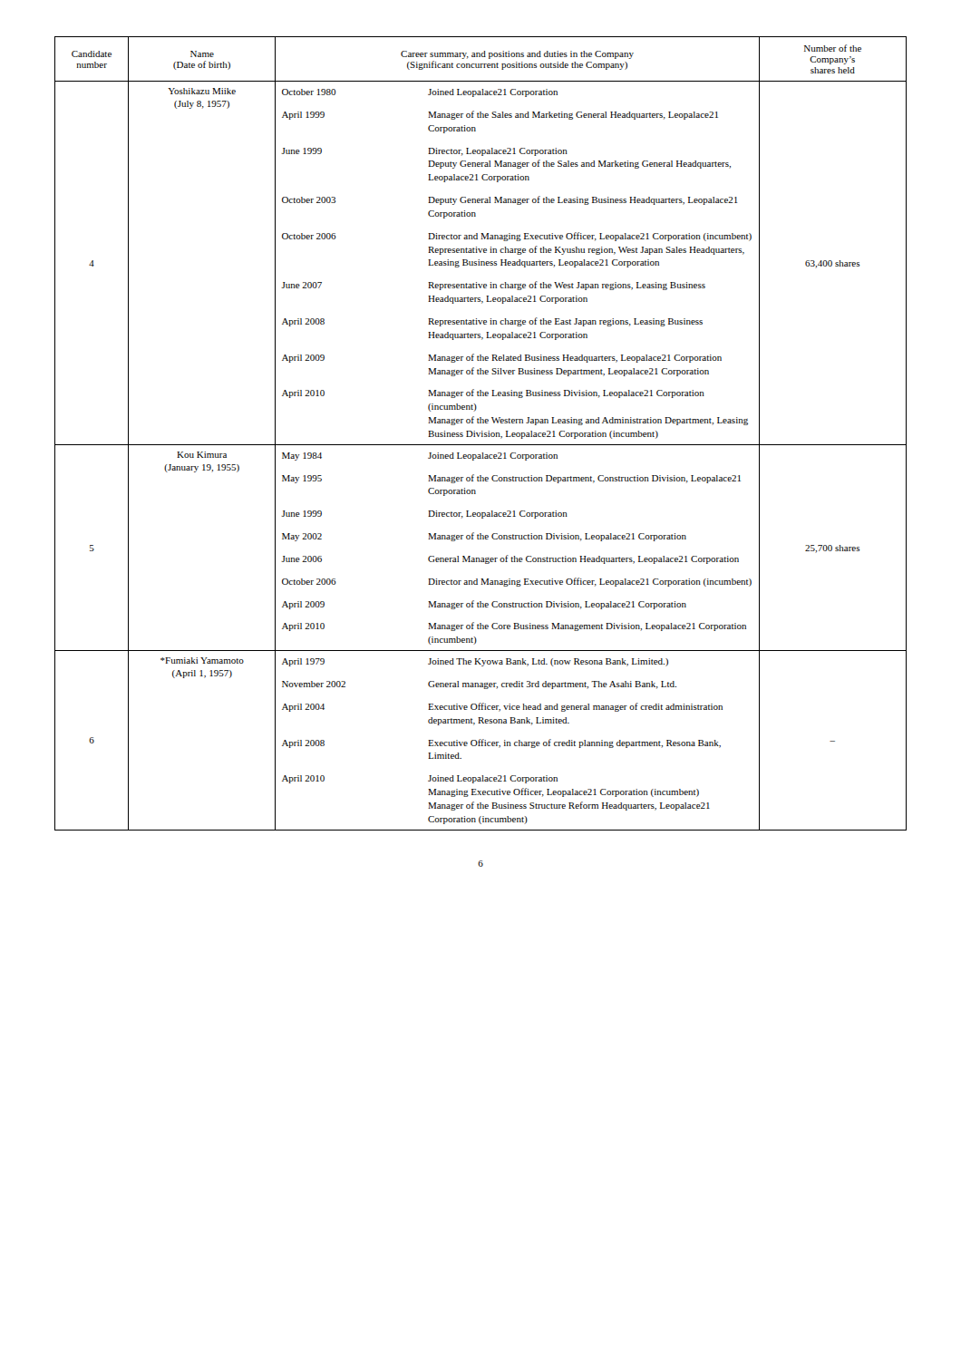| Candidate number | Name (Date of birth) | Career summary, and positions and duties in the Company (Significant concurrent positions outside the Company) | Number of the Company’s shares held |
| --- | --- | --- | --- |
| 4 | Yoshikazu Miike (July 8, 1957) | / October 1980 / Joined Leopalace21 Corporation / / April 1999 / Manager of the Sales and Marketing General Headquarters, Leopalace21 Corporation / / June 1999 / Director, Leopalace21 Corporation Deputy General Manager of the Sales and Marketing General Headquarters, Leopalace21 Corporation / / October 2003 / Deputy General Manager of the Leasing Business Headquarters, Leopalace21 Corporation / / October 2006 / Director and Managing Executive Officer, Leopalace21 Corporation (incumbent) Representative in charge of the Kyushu region, West Japan Sales Headquarters, Leasing Business Headquarters, Leopalace21 Corporation / / June 2007 / Representative in charge of the West Japan regions, Leasing Business Headquarters, Leopalace21 Corporation / / April 2008 / Representative in charge of the East Japan regions, Leasing Business Headquarters, Leopalace21 Corporation / / April 2009 / Manager of the Related Business Headquarters, Leopalace21 Corporation Manager of the Silver Business Department, Leopalace21 Corporation / / April 2010 / Manager of the Leasing Business Division, Leopalace21 Corporation (incumbent) Manager of the Western Japan Leasing and Administration Department, Leasing Business Division, Leopalace21 Corporation (incumbent) / | 63,400 shares |
| 5 | Kou Kimura (January 19, 1955) | / May 1984 / Joined Leopalace21 Corporation / / May 1995 / Manager of the Construction Department, Construction Division, Leopalace21 Corporation / / June 1999 / Director, Leopalace21 Corporation / / May 2002 / Manager of the Construction Division, Leopalace21 Corporation / / June 2006 / General Manager of the Construction Headquarters, Leopalace21 Corporation / / October 2006 / Director and Managing Executive Officer, Leopalace21 Corporation (incumbent) / / April 2009 / Manager of the Construction Division, Leopalace21 Corporation / / April 2010 / Manager of the Core Business Management Division, Leopalace21 Corporation (incumbent) / | 25,700 shares |
| 6 | *Fumiaki Yamamoto (April 1, 1957) | / April 1979 / Joined The Kyowa Bank, Ltd. (now Resona Bank, Limited.) / / November 2002 / General manager, credit 3rd department, The Asahi Bank, Ltd. / / April 2004 / Executive Officer, vice head and general manager of credit administration department, Resona Bank, Limited. / / April 2008 / Executive Officer, in charge of credit planning department, Resona Bank, Limited. / / April 2010 / Joined Leopalace21 Corporation Managing Executive Officer, Leopalace21 Corporation (incumbent) Manager of the Business Structure Reform Headquarters, Leopalace21 Corporation (incumbent) / | – |
6